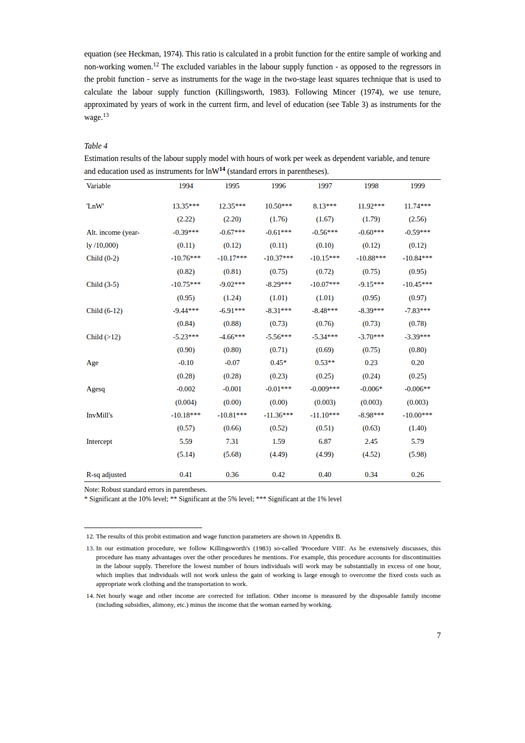equation (see Heckman, 1974). This ratio is calculated in a probit function for the entire sample of working and non-working women.12 The excluded variables in the labour supply function - as opposed to the regressors in the probit function - serve as instruments for the wage in the two-stage least squares technique that is used to calculate the labour supply function (Killingsworth, 1983). Following Mincer (1974), we use tenure, approximated by years of work in the current firm, and level of education (see Table 3) as instruments for the wage.13
Table 4 Estimation results of the labour supply model with hours of work per week as dependent variable, and tenure and education used as instruments for lnW14 (standard errors in parentheses).
| Variable | 1994 | 1995 | 1996 | 1997 | 1998 | 1999 |
| --- | --- | --- | --- | --- | --- | --- |
| 'LnW' | 13.35*** | 12.35*** | 10.50*** | 8.13*** | 11.92*** | 11.74*** |
| | (2.22) | (2.20) | (1.76) | (1.67) | (1.79) | (2.56) |
| Alt. income (year- | -0.39*** | -0.67*** | -0.61*** | -0.56*** | -0.60*** | -0.59*** |
| ly /10,000) | (0.11) | (0.12) | (0.11) | (0.10) | (0.12) | (0.12) |
| Child (0-2) | -10.76*** | -10.17*** | -10.37*** | -10.15*** | -10.88*** | -10.84*** |
| | (0.82) | (0.81) | (0.75) | (0.72) | (0.75) | (0.95) |
| Child (3-5) | -10.75*** | -9.02*** | -8.29*** | -10.07*** | -9.15*** | -10.45*** |
| | (0.95) | (1.24) | (1.01) | (1.01) | (0.95) | (0.97) |
| Child (6-12) | -9.44*** | -6.91*** | -8.31*** | -8.48*** | -8.39*** | -7.83*** |
| | (0.84) | (0.88) | (0.73) | (0.76) | (0.73) | (0.78) |
| Child (>12) | -5.23*** | -4.66*** | -5.56*** | -5.34*** | -3.70*** | -3.39*** |
| | (0.90) | (0.80) | (0.71) | (0.69) | (0.75) | (0.80) |
| Age | -0.10 | -0.07 | 0.45* | 0.53** | 0.23 | 0.20 |
| | (0.28) | (0.28) | (0.23) | (0.25) | (0.24) | (0.25) |
| Agesq | -0.002 | -0.001 | -0.01*** | -0.009*** | -0.006* | -0.006** |
| | (0.004) | (0.00) | (0.00) | (0.003) | (0.003) | (0.003) |
| InvMill's | -10.18*** | -10.81*** | -11.36*** | -11.10*** | -8.98*** | -10.00*** |
| | (0.57) | (0.66) | (0.52) | (0.51) | (0.63) | (1.40) |
| Intercept | 5.59 | 7.31 | 1.59 | 6.87 | 2.45 | 5.79 |
| | (5.14) | (5.68) | (4.49) | (4.99) | (4.52) | (5.98) |
| R-sq adjusted | 0.41 | 0.36 | 0.42 | 0.40 | 0.34 | 0.26 |
Note: Robust standard errors in parentheses.
* Significant at the 10% level; ** Significant at the 5% level; *** Significant at the 1% level
The results of this probit estimation and wage function parameters are shown in Appendix B.
In our estimation procedure, we follow Killingsworth's (1983) so-called 'Procedure VIII'. As he extensively discusses, this procedure has many advantages over the other procedures he mentions. For example, this procedure accounts for discontinuities in the labour supply. Therefore the lowest number of hours individuals will work may be substantially in excess of one hour, which implies that individuals will not work unless the gain of working is large enough to overcome the fixed costs such as appropriate work clothing and the transportation to work.
Net hourly wage and other income are corrected for inflation. Other income is measured by the disposable family income (including subsidies, alimony, etc.) minus the income that the woman earned by working.
7